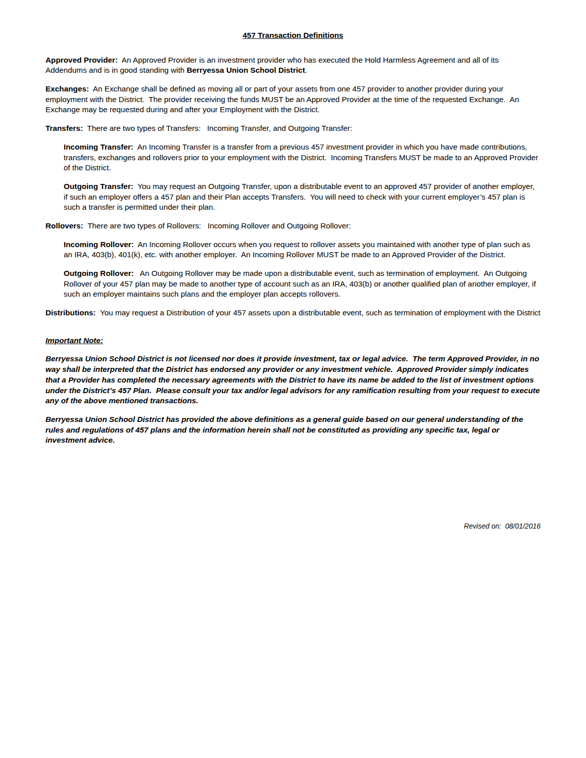457 Transaction Definitions
Approved Provider: An Approved Provider is an investment provider who has executed the Hold Harmless Agreement and all of its Addendums and is in good standing with Berryessa Union School District.
Exchanges: An Exchange shall be defined as moving all or part of your assets from one 457 provider to another provider during your employment with the District. The provider receiving the funds MUST be an Approved Provider at the time of the requested Exchange. An Exchange may be requested during and after your Employment with the District.
Transfers: There are two types of Transfers: Incoming Transfer, and Outgoing Transfer:
Incoming Transfer: An Incoming Transfer is a transfer from a previous 457 investment provider in which you have made contributions, transfers, exchanges and rollovers prior to your employment with the District. Incoming Transfers MUST be made to an Approved Provider of the District.
Outgoing Transfer: You may request an Outgoing Transfer, upon a distributable event to an approved 457 provider of another employer, if such an employer offers a 457 plan and their Plan accepts Transfers. You will need to check with your current employer’s 457 plan is such a transfer is permitted under their plan.
Rollovers: There are two types of Rollovers: Incoming Rollover and Outgoing Rollover:
Incoming Rollover: An Incoming Rollover occurs when you request to rollover assets you maintained with another type of plan such as an IRA, 403(b), 401(k), etc. with another employer. An Incoming Rollover MUST be made to an Approved Provider of the District.
Outgoing Rollover: An Outgoing Rollover may be made upon a distributable event, such as termination of employment. An Outgoing Rollover of your 457 plan may be made to another type of account such as an IRA, 403(b) or another qualified plan of another employer, if such an employer maintains such plans and the employer plan accepts rollovers.
Distributions: You may request a Distribution of your 457 assets upon a distributable event, such as termination of employment with the District
Important Note:
Berryessa Union School District is not licensed nor does it provide investment, tax or legal advice. The term Approved Provider, in no way shall be interpreted that the District has endorsed any provider or any investment vehicle. Approved Provider simply indicates that a Provider has completed the necessary agreements with the District to have its name be added to the list of investment options under the District’s 457 Plan. Please consult your tax and/or legal advisors for any ramification resulting from your request to execute any of the above mentioned transactions.
Berryessa Union School District has provided the above definitions as a general guide based on our general understanding of the rules and regulations of 457 plans and the information herein shall not be constituted as providing any specific tax, legal or investment advice.
Revised on: 08/01/2016